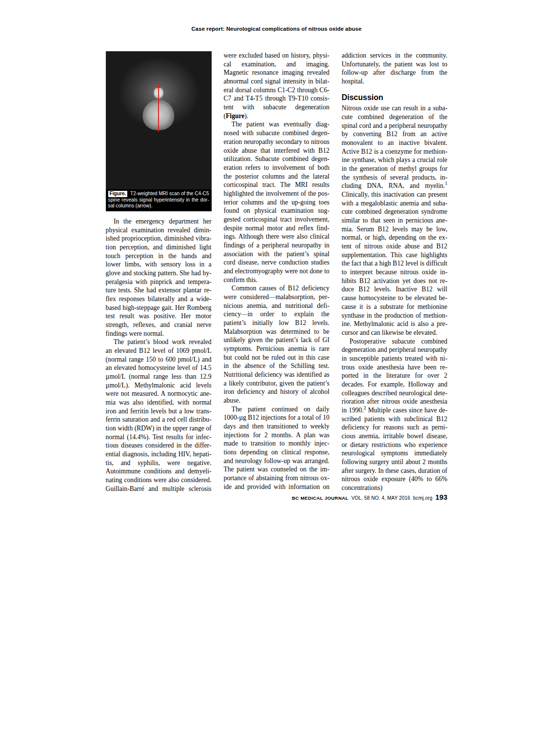Case report: Neurological complications of nitrous oxide abuse
Figure. T2-weighted MRI scan of the C4-C5 spine reveals signal hyperintensity in the dorsal columns (arrow).
In the emergency department her physical examination revealed diminished proprioception, diminished vibration perception, and diminished light touch perception in the hands and lower limbs, with sensory loss in a glove and stocking pattern. She had hyperalgesia with pinprick and temperature tests. She had extensor plantar reflex responses bilaterally and a wide-based high-steppage gait. Her Romberg test result was positive. Her motor strength, reflexes, and cranial nerve findings were normal.
The patient’s blood work revealed an elevated B12 level of 1069 pmol/L (normal range 150 to 600 pmol/L) and an elevated homocysteine level of 14.5 µmol/L (normal range less than 12.9 µmol/L). Methylmalonic acid levels were not measured. A normocytic anemia was also identified, with normal iron and ferritin levels but a low transferrin saturation and a red cell distribution width (RDW) in the upper range of normal (14.4%). Test results for infectious diseases considered in the differential diagnosis, including HIV, hepatitis, and syphilis, were negative. Autoimmune conditions and demyelinating conditions were also considered. Guillain-Barré and multiple sclerosis were excluded based on history, physical examination, and imaging. Magnetic resonance imaging revealed abnormal cord signal intensity in bilateral dorsal columns C1-C2 through C6-C7 and T4-T5 through T9-T10 consistent with subacute degeneration (Figure).
The patient was eventually diagnosed with subacute combined degeneration neuropathy secondary to nitrous oxide abuse that interfered with B12 utilization. Subacute combined degeneration refers to involvement of both the posterior columns and the lateral corticospinal tract. The MRI results highlighted the involvement of the posterior columns and the up-going toes found on physical examination suggested corticospinal tract involvement, despite normal motor and reflex findings. Although there were also clinical findings of a peripheral neuropathy in association with the patient’s spinal cord disease, nerve conduction studies and electromyography were not done to confirm this.
Common causes of B12 deficiency were considered—malabsorption, pernicious anemia, and nutritional deficiency—in order to explain the patient’s initially low B12 levels. Malabsorption was determined to be unlikely given the patient’s lack of GI symptoms. Pernicious anemia is rare but could not be ruled out in this case in the absence of the Schilling test. Nutritional deficiency was identified as a likely contributor, given the patient’s iron deficiency and history of alcohol abuse.
The patient continued on daily 1000-µg B12 injections for a total of 10 days and then transitioned to weekly injections for 2 months. A plan was made to transition to monthly injections depending on clinical response, and neurology follow-up was arranged. The patient was counseled on the importance of abstaining from nitrous oxide and provided with information on addiction services in the community. Unfortunately, the patient was lost to follow-up after discharge from the hospital.
Discussion
Nitrous oxide use can result in a subacute combined degeneration of the spinal cord and a peripheral neuropathy by converting B12 from an active monovalent to an inactive bivalent. Active B12 is a coenzyme for methionine synthase, which plays a crucial role in the generation of methyl groups for the synthesis of several products, including DNA, RNA, and myelin.1 Clinically, this inactivation can present with a megaloblastic anemia and subacute combined degeneration syndrome similar to that seen in pernicious anemia. Serum B12 levels may be low, normal, or high, depending on the extent of nitrous oxide abuse and B12 supplementation. This case highlights the fact that a high B12 level is difficult to interpret because nitrous oxide inhibits B12 activation yet does not reduce B12 levels. Inactive B12 will cause homocysteine to be elevated because it is a substrate for methionine synthase in the production of methionine. Methylmalonic acid is also a precursor and can likewise be elevated.
Postoperative subacute combined degeneration and peripheral neuropathy in susceptible patients treated with nitrous oxide anesthesia have been reported in the literature for over 2 decades. For example, Holloway and colleagues described neurological deterioration after nitrous oxide anesthesia in 1990.2 Multiple cases since have described patients with subclinical B12 deficiency for reasons such as pernicious anemia, irritable bowel disease, or dietary restrictions who experience neurological symptoms immediately following surgery until about 2 months after surgery. In these cases, duration of nitrous oxide exposure (40% to 66% concentrations)
BC MEDICAL JOURNAL VOL. 58 NO. 4, MAY 2016 bcmj.org 193